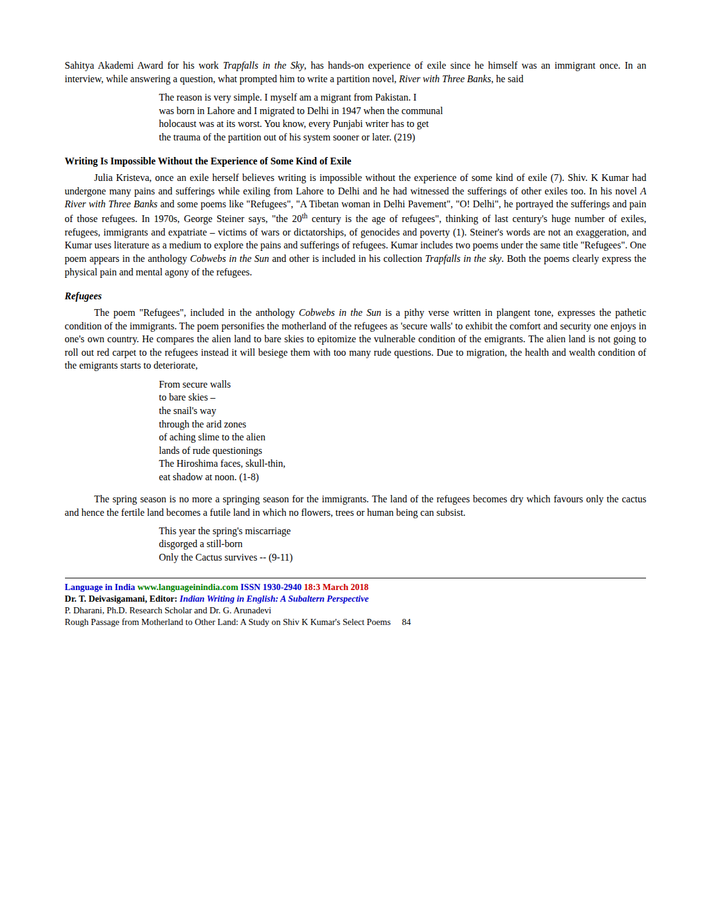Sahitya Akademi Award for his work Trapfalls in the Sky, has hands-on experience of exile since he himself was an immigrant once. In an interview, while answering a question, what prompted him to write a partition novel, River with Three Banks, he said
The reason is very simple. I myself am a migrant from Pakistan. I
was born in Lahore and I migrated to Delhi in 1947 when the communal
holocaust was at its worst. You know, every Punjabi writer has to get
the trauma of the partition out of his system sooner or later. (219)
Writing Is Impossible Without the Experience of Some Kind of Exile
Julia Kristeva, once an exile herself believes writing is impossible without the experience of some kind of exile (7). Shiv. K Kumar had undergone many pains and sufferings while exiling from Lahore to Delhi and he had witnessed the sufferings of other exiles too. In his novel A River with Three Banks and some poems like "Refugees", "A Tibetan woman in Delhi Pavement", "O! Delhi", he portrayed the sufferings and pain of those refugees. In 1970s, George Steiner says, "the 20th century is the age of refugees", thinking of last century's huge number of exiles, refugees, immigrants and expatriate – victims of wars or dictatorships, of genocides and poverty (1). Steiner's words are not an exaggeration, and Kumar uses literature as a medium to explore the pains and sufferings of refugees. Kumar includes two poems under the same title "Refugees". One poem appears in the anthology Cobwebs in the Sun and other is included in his collection Trapfalls in the sky. Both the poems clearly express the physical pain and mental agony of the refugees.
Refugees
The poem "Refugees", included in the anthology Cobwebs in the Sun is a pithy verse written in plangent tone, expresses the pathetic condition of the immigrants. The poem personifies the motherland of the refugees as 'secure walls' to exhibit the comfort and security one enjoys in one's own country. He compares the alien land to bare skies to epitomize the vulnerable condition of the emigrants. The alien land is not going to roll out red carpet to the refugees instead it will besiege them with too many rude questions. Due to migration, the health and wealth condition of the emigrants starts to deteriorate,
From secure walls
to bare skies –
the snail's way
through the arid zones
of aching slime to the alien
lands of rude questionings
The Hiroshima faces, skull-thin,
eat shadow at noon. (1-8)
The spring season is no more a springing season for the immigrants. The land of the refugees becomes dry which favours only the cactus and hence the fertile land becomes a futile land in which no flowers, trees or human being can subsist.
This year the spring's miscarriage
disgorged a still-born
Only the Cactus survives -- (9-11)
Language in India www.languageinindia.com ISSN 1930-2940 18:3 March 2018
Dr. T. Deivasigamani, Editor: Indian Writing in English: A Subaltern Perspective
P. Dharani, Ph.D. Research Scholar and Dr. G. Arunadevi
Rough Passage from Motherland to Other Land: A Study on Shiv K Kumar's Select Poems 84